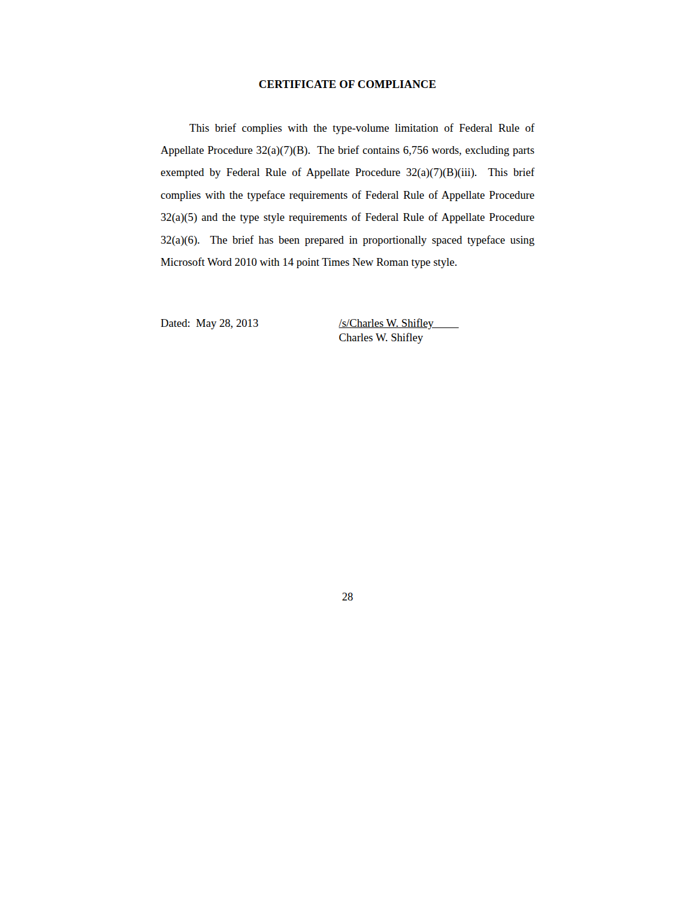CERTIFICATE OF COMPLIANCE
This brief complies with the type-volume limitation of Federal Rule of Appellate Procedure 32(a)(7)(B). The brief contains 6,756 words, excluding parts exempted by Federal Rule of Appellate Procedure 32(a)(7)(B)(iii). This brief complies with the typeface requirements of Federal Rule of Appellate Procedure 32(a)(5) and the type style requirements of Federal Rule of Appellate Procedure 32(a)(6). The brief has been prepared in proportionally spaced typeface using Microsoft Word 2010 with 14 point Times New Roman type style.
Dated: May 28, 2013
/s/Charles W. Shifley
Charles W. Shifley
28